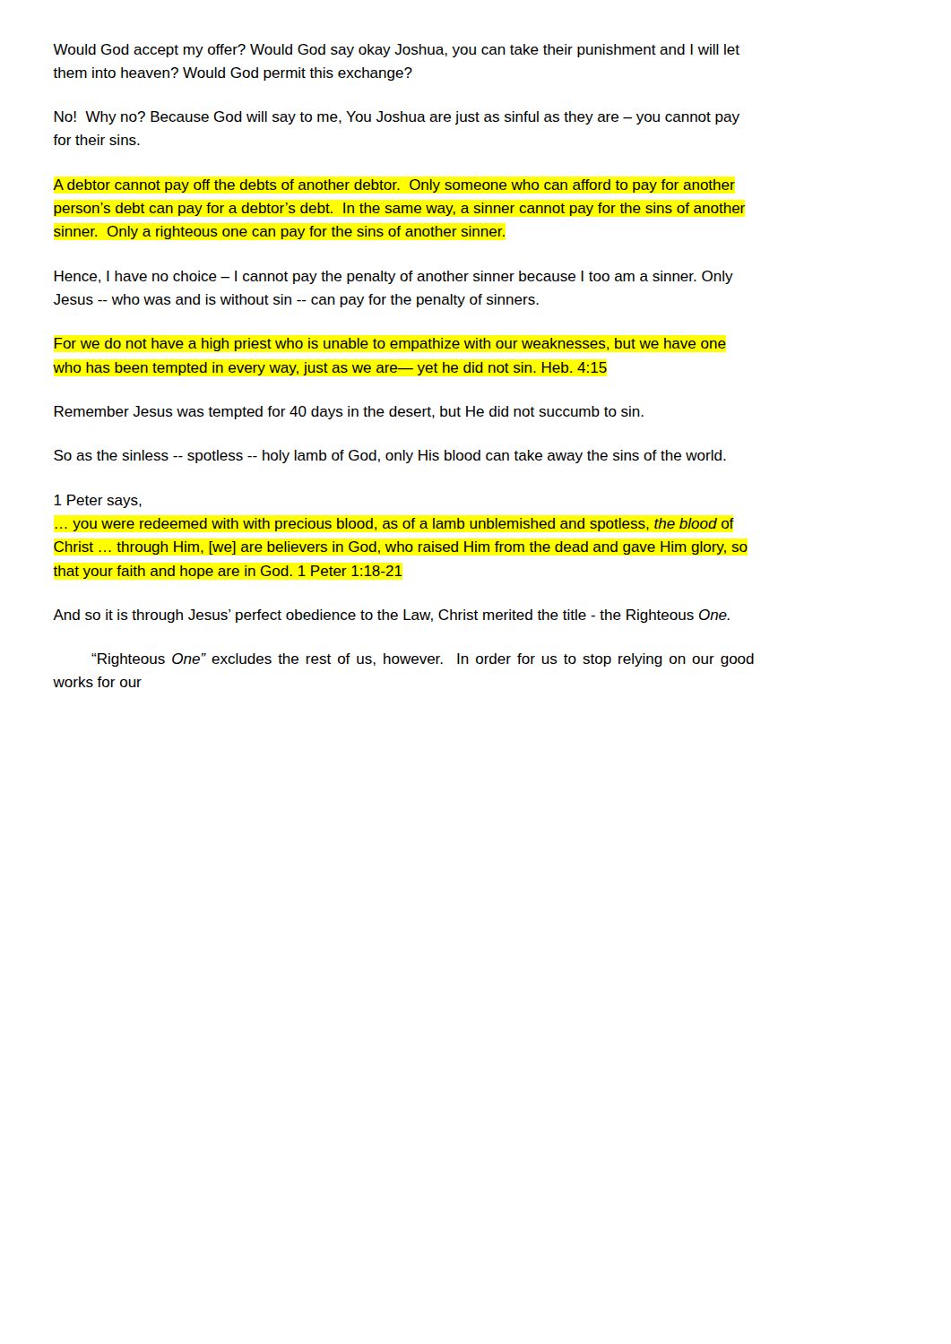Would God accept my offer? Would God say okay Joshua, you can take their punishment and I will let them into heaven? Would God permit this exchange?
No! Why no? Because God will say to me, You Joshua are just as sinful as they are – you cannot pay for their sins.
A debtor cannot pay off the debts of another debtor. Only someone who can afford to pay for another person’s debt can pay for a debtor’s debt. In the same way, a sinner cannot pay for the sins of another sinner. Only a righteous one can pay for the sins of another sinner.
Hence, I have no choice – I cannot pay the penalty of another sinner because I too am a sinner. Only Jesus -- who was and is without sin -- can pay for the penalty of sinners.
For we do not have a high priest who is unable to empathize with our weaknesses, but we have one who has been tempted in every way, just as we are— yet he did not sin. Heb. 4:15
Remember Jesus was tempted for 40 days in the desert, but He did not succumb to sin.
So as the sinless -- spotless -- holy lamb of God, only His blood can take away the sins of the world.
1 Peter says,
… you were redeemed with with precious blood, as of a lamb unblemished and spotless, the blood of Christ … through Him, [we] are believers in God, who raised Him from the dead and gave Him glory, so that your faith and hope are in God. 1 Peter 1:18-21
And so it is through Jesus’ perfect obedience to the Law, Christ merited the title - the Righteous One.
“Righteous One” excludes the rest of us, however. In order for us to stop relying on our good works for our